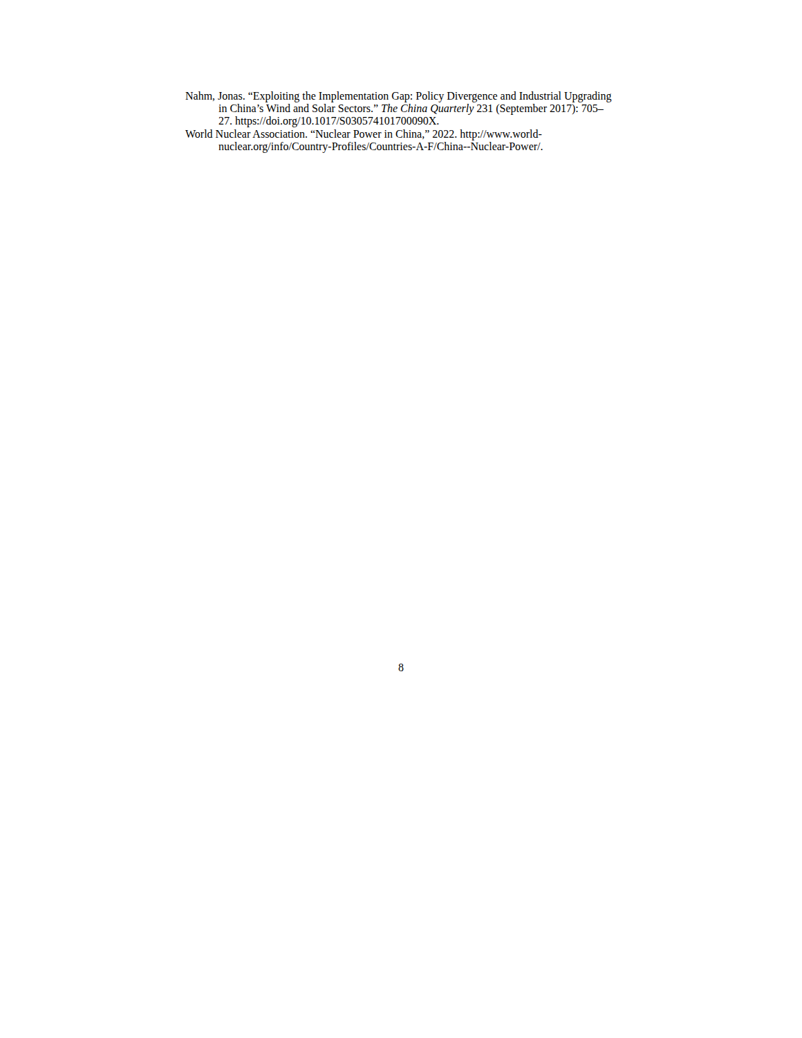Nahm, Jonas. “Exploiting the Implementation Gap: Policy Divergence and Industrial Upgrading in China’s Wind and Solar Sectors.” The China Quarterly 231 (September 2017): 705–27. https://doi.org/10.1017/S030574101700090X.
World Nuclear Association. “Nuclear Power in China,” 2022. http://www.world-nuclear.org/info/Country-Profiles/Countries-A-F/China--Nuclear-Power/.
8